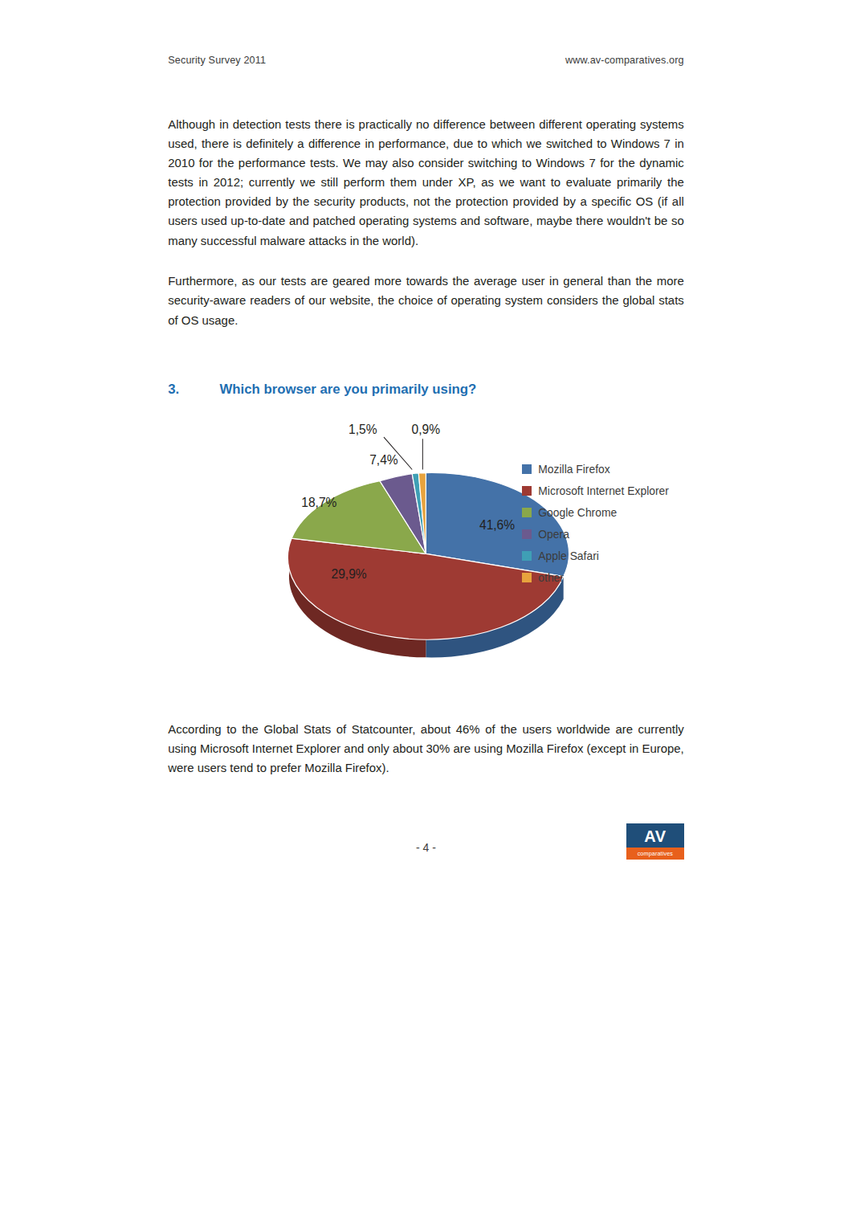Security Survey 2011
www.av-comparatives.org
Although in detection tests there is practically no difference between different operating systems used, there is definitely a difference in performance, due to which we switched to Windows 7 in 2010 for the performance tests. We may also consider switching to Windows 7 for the dynamic tests in 2012; currently we still perform them under XP, as we want to evaluate primarily the protection provided by the security products, not the protection provided by a specific OS (if all users used up-to-date and patched operating systems and software, maybe there wouldn't be so many successful malware attacks in the world).
Furthermore, as our tests are geared more towards the average user in general than the more security-aware readers of our website, the choice of operating system considers the global stats of OS usage.
3. Which browser are you primarily using?
41,6% 29,9% 18,7% 7,4% 1,5% 0,9%
Mozilla Firefox
Microsoft Internet Explorer
Google Chrome
Opera
Apple Safari
other
According to the Global Stats of Statcounter, about 46% of the users worldwide are currently using Microsoft Internet Explorer and only about 30% are using Mozilla Firefox (except in Europe, were users tend to prefer Mozilla Firefox).
- 4 -
AV
comparatives